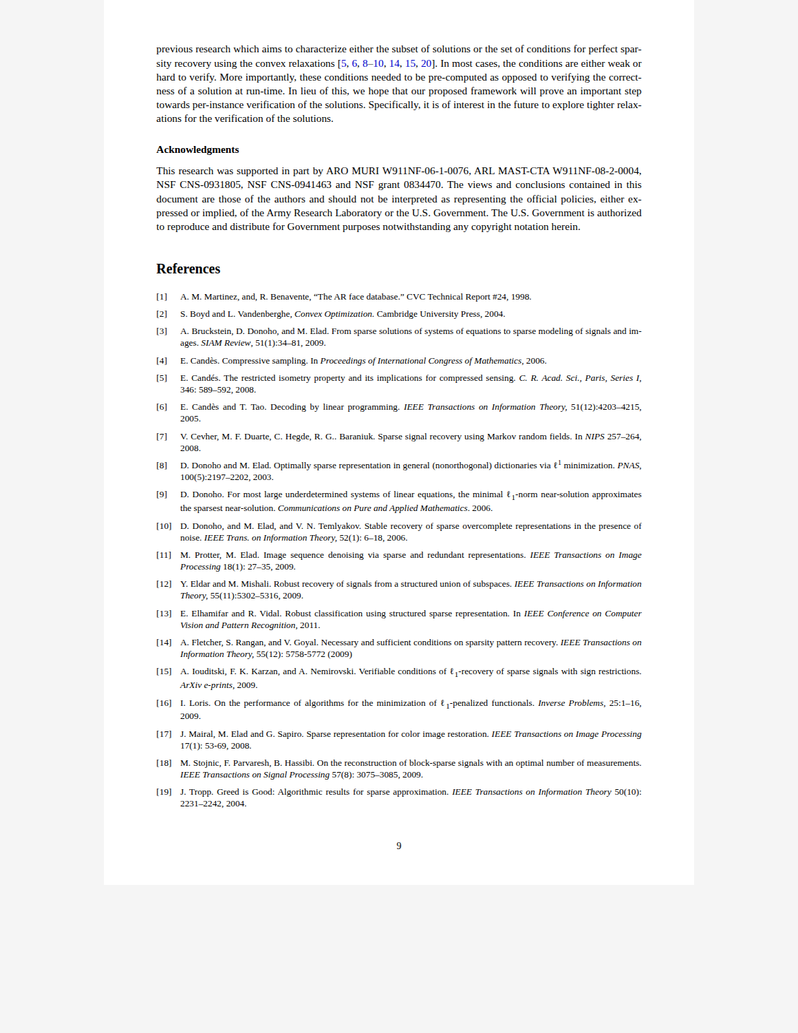previous research which aims to characterize either the subset of solutions or the set of conditions for perfect sparsity recovery using the convex relaxations [5, 6, 8–10, 14, 15, 20]. In most cases, the conditions are either weak or hard to verify. More importantly, these conditions needed to be pre-computed as opposed to verifying the correctness of a solution at run-time. In lieu of this, we hope that our proposed framework will prove an important step towards per-instance verification of the solutions. Specifically, it is of interest in the future to explore tighter relaxations for the verification of the solutions.
Acknowledgments
This research was supported in part by ARO MURI W911NF-06-1-0076, ARL MAST-CTA W911NF-08-2-0004, NSF CNS-0931805, NSF CNS-0941463 and NSF grant 0834470. The views and conclusions contained in this document are those of the authors and should not be interpreted as representing the official policies, either expressed or implied, of the Army Research Laboratory or the U.S. Government. The U.S. Government is authorized to reproduce and distribute for Government purposes notwithstanding any copyright notation herein.
References
[1] A. M. Martinez, and, R. Benavente, “The AR face database.” CVC Technical Report #24, 1998.
[2] S. Boyd and L. Vandenberghe, Convex Optimization. Cambridge University Press, 2004.
[3] A. Bruckstein, D. Donoho, and M. Elad. From sparse solutions of systems of equations to sparse modeling of signals and images. SIAM Review, 51(1):34–81, 2009.
[4] E. Candès. Compressive sampling. In Proceedings of International Congress of Mathematics, 2006.
[5] E. Candés. The restricted isometry property and its implications for compressed sensing. C. R. Acad. Sci., Paris, Series I, 346: 589–592, 2008.
[6] E. Candès and T. Tao. Decoding by linear programming. IEEE Transactions on Information Theory, 51(12):4203–4215, 2005.
[7] V. Cevher, M. F. Duarte, C. Hegde, R. G.. Baraniuk. Sparse signal recovery using Markov random fields. In NIPS 257–264, 2008.
[8] D. Donoho and M. Elad. Optimally sparse representation in general (nonorthogonal) dictionaries via ℓ1 minimization. PNAS, 100(5):2197–2202, 2003.
[9] D. Donoho. For most large underdetermined systems of linear equations, the minimal ℓ1-norm near-solution approximates the sparsest near-solution. Communications on Pure and Applied Mathematics. 2006.
[10] D. Donoho, and M. Elad, and V. N. Temlyakov. Stable recovery of sparse overcomplete representations in the presence of noise. IEEE Trans. on Information Theory, 52(1): 6–18, 2006.
[11] M. Protter, M. Elad. Image sequence denoising via sparse and redundant representations. IEEE Transactions on Image Processing 18(1): 27–35, 2009.
[12] Y. Eldar and M. Mishali. Robust recovery of signals from a structured union of subspaces. IEEE Transactions on Information Theory, 55(11):5302–5316, 2009.
[13] E. Elhamifar and R. Vidal. Robust classification using structured sparse representation. In IEEE Conference on Computer Vision and Pattern Recognition, 2011.
[14] A. Fletcher, S. Rangan, and V. Goyal. Necessary and sufficient conditions on sparsity pattern recovery. IEEE Transactions on Information Theory, 55(12): 5758-5772 (2009)
[15] A. Iouditski, F. K. Karzan, and A. Nemirovski. Verifiable conditions of ℓ1-recovery of sparse signals with sign restrictions. ArXiv e-prints, 2009.
[16] I. Loris. On the performance of algorithms for the minimization of ℓ1-penalized functionals. Inverse Problems, 25:1–16, 2009.
[17] J. Mairal, M. Elad and G. Sapiro. Sparse representation for color image restoration. IEEE Transactions on Image Processing 17(1): 53-69, 2008.
[18] M. Stojnic, F. Parvaresh, B. Hassibi. On the reconstruction of block-sparse signals with an optimal number of measurements. IEEE Transactions on Signal Processing 57(8): 3075–3085, 2009.
[19] J. Tropp. Greed is Good: Algorithmic results for sparse approximation. IEEE Transactions on Information Theory 50(10): 2231–2242, 2004.
9